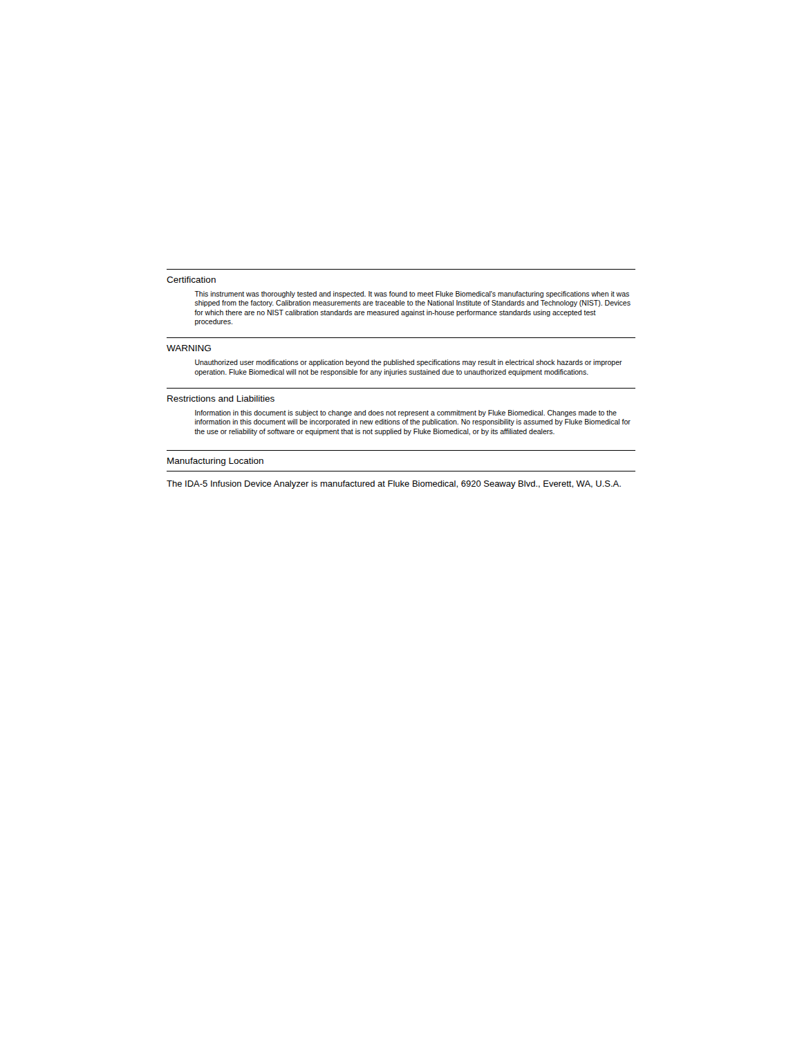Certification
This instrument was thoroughly tested and inspected. It was found to meet Fluke Biomedical's manufacturing specifications when it was shipped from the factory. Calibration measurements are traceable to the National Institute of Standards and Technology (NIST). Devices for which there are no NIST calibration standards are measured against in-house performance standards using accepted test procedures.
WARNING
Unauthorized user modifications or application beyond the published specifications may result in electrical shock hazards or improper operation. Fluke Biomedical will not be responsible for any injuries sustained due to unauthorized equipment modifications.
Restrictions and Liabilities
Information in this document is subject to change and does not represent a commitment by Fluke Biomedical. Changes made to the information in this document will be incorporated in new editions of the publication. No responsibility is assumed by Fluke Biomedical for the use or reliability of software or equipment that is not supplied by Fluke Biomedical, or by its affiliated dealers.
Manufacturing Location
The IDA-5 Infusion Device Analyzer is manufactured at Fluke Biomedical, 6920 Seaway Blvd., Everett, WA, U.S.A.